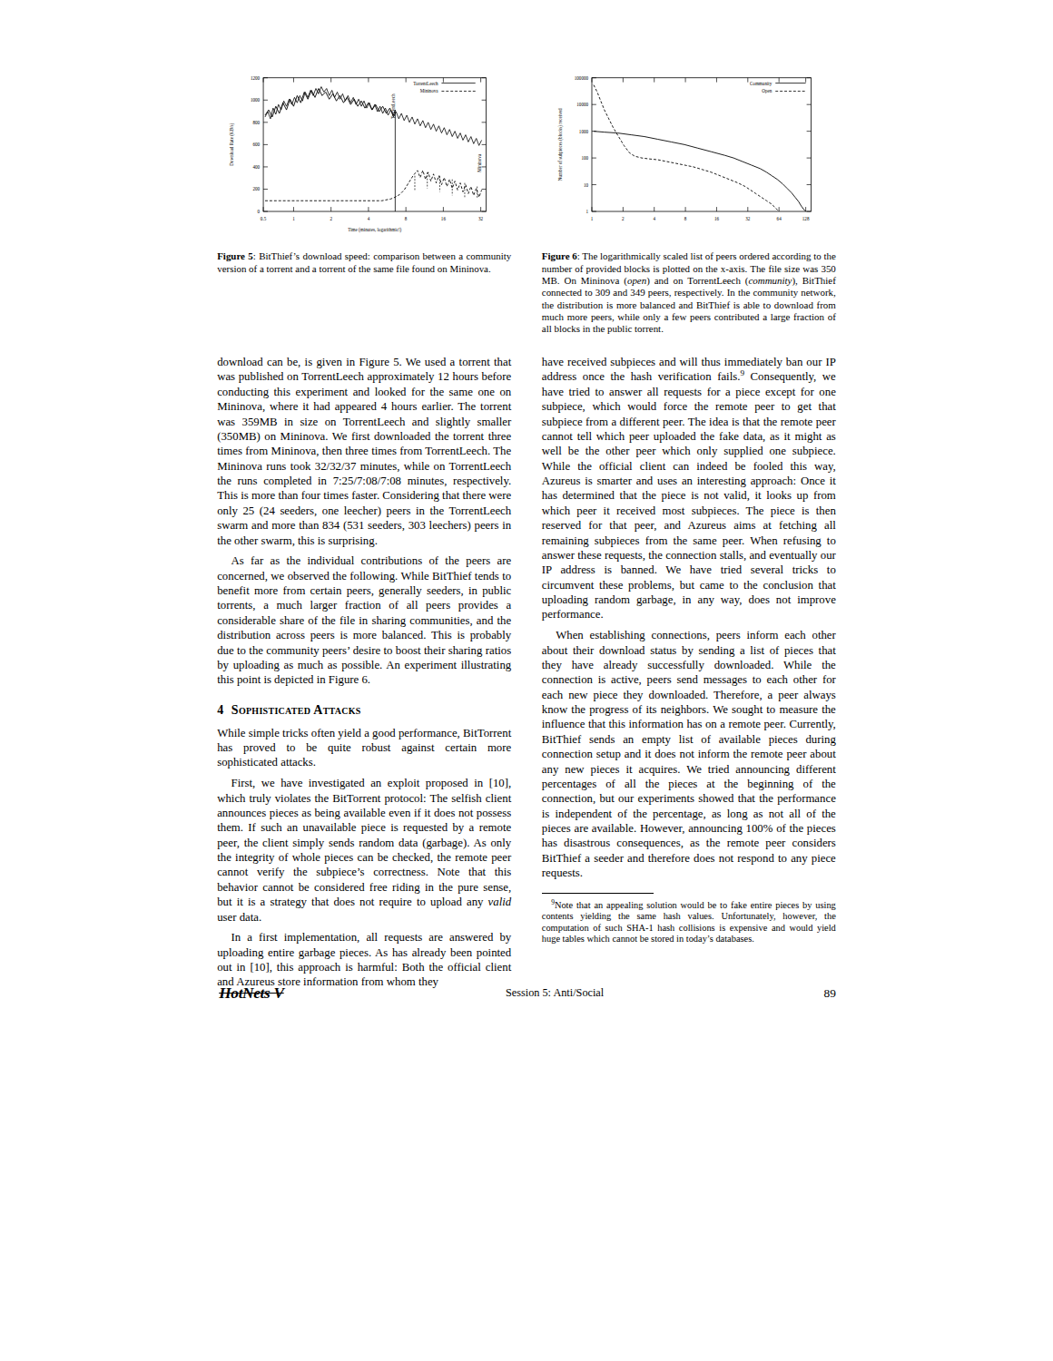0 200 400 600 800 1000 1200 0.5 1 2 4 8 16 32 Time (minutes, logarithmic!) Download Rate (KB/s) TorrentLeech Mininova Mininova TorrentLeech
Figure 5: BitThief’s download speed: comparison between a community version of a torrent and a torrent of the same file found on Mininova.
1 10 100 1000 10000 100000 1 2 4 8 16 32 64 128 Number of subpieces (blocks) received Community Open
Figure 6: The logarithmically scaled list of peers ordered according to the number of provided blocks is plotted on the x-axis. The file size was 350 MB. On Mininova (open) and on TorrentLeech (community), BitThief connected to 309 and 349 peers, respectively. In the community network, the distribution is more balanced and BitThief is able to download from much more peers, while only a few peers contributed a large fraction of all blocks in the public torrent.
download can be, is given in Figure 5. We used a torrent that was published on TorrentLeech approximately 12 hours before conducting this experiment and looked for the same one on Mininova, where it had appeared 4 hours earlier. The torrent was 359MB in size on TorrentLeech and slightly smaller (350MB) on Mininova. We first downloaded the torrent three times from Mininova, then three times from TorrentLeech. The Mininova runs took 32/32/37 minutes, while on TorrentLeech the runs completed in 7:25/7:08/7:08 minutes, respectively. This is more than four times faster. Considering that there were only 25 (24 seeders, one leecher) peers in the TorrentLeech swarm and more than 834 (531 seeders, 303 leechers) peers in the other swarm, this is surprising.
As far as the individual contributions of the peers are concerned, we observed the following. While BitThief tends to benefit more from certain peers, generally seeders, in public torrents, a much larger fraction of all peers provides a considerable share of the file in sharing communities, and the distribution across peers is more balanced. This is probably due to the community peers’ desire to boost their sharing ratios by uploading as much as possible. An experiment illustrating this point is depicted in Figure 6.
4 Sophisticated Attacks
While simple tricks often yield a good performance, BitTorrent has proved to be quite robust against certain more sophisticated attacks.
First, we have investigated an exploit proposed in [10], which truly violates the BitTorrent protocol: The selfish client announces pieces as being available even if it does not possess them. If such an unavailable piece is requested by a remote peer, the client simply sends random data (garbage). As only the integrity of whole pieces can be checked, the remote peer cannot verify the subpiece’s correctness. Note that this behavior cannot be considered free riding in the pure sense, but it is a strategy that does not require to upload any valid user data.
In a first implementation, all requests are answered by uploading entire garbage pieces. As has already been pointed out in [10], this approach is harmful: Both the official client and Azureus store information from whom they
have received subpieces and will thus immediately ban our IP address once the hash verification fails.9 Consequently, we have tried to answer all requests for a piece except for one subpiece, which would force the remote peer to get that subpiece from a different peer. The idea is that the remote peer cannot tell which peer uploaded the fake data, as it might as well be the other peer which only supplied one subpiece. While the official client can indeed be fooled this way, Azureus is smarter and uses an interesting approach: Once it has determined that the piece is not valid, it looks up from which peer it received most subpieces. The piece is then reserved for that peer, and Azureus aims at fetching all remaining subpieces from the same peer. When refusing to answer these requests, the connection stalls, and eventually our IP address is banned. We have tried several tricks to circumvent these problems, but came to the conclusion that uploading random garbage, in any way, does not improve performance.
When establishing connections, peers inform each other about their download status by sending a list of pieces that they have already successfully downloaded. While the connection is active, peers send messages to each other for each new piece they downloaded. Therefore, a peer always know the progress of its neighbors. We sought to measure the influence that this information has on a remote peer. Currently, BitThief sends an empty list of available pieces during connection setup and it does not inform the remote peer about any new pieces it acquires. We tried announcing different percentages of all the pieces at the beginning of the connection, but our experiments showed that the performance is independent of the percentage, as long as not all of the pieces are available. However, announcing 100% of the pieces has disastrous consequences, as the remote peer considers BitThief a seeder and therefore does not respond to any piece requests.
9Note that an appealing solution would be to fake entire pieces by using contents yielding the same hash values. Unfortunately, however, the computation of such SHA-1 hash collisions is expensive and would yield huge tables which cannot be stored in today’s databases.
HotNets V
Session 5: Anti/Social
89